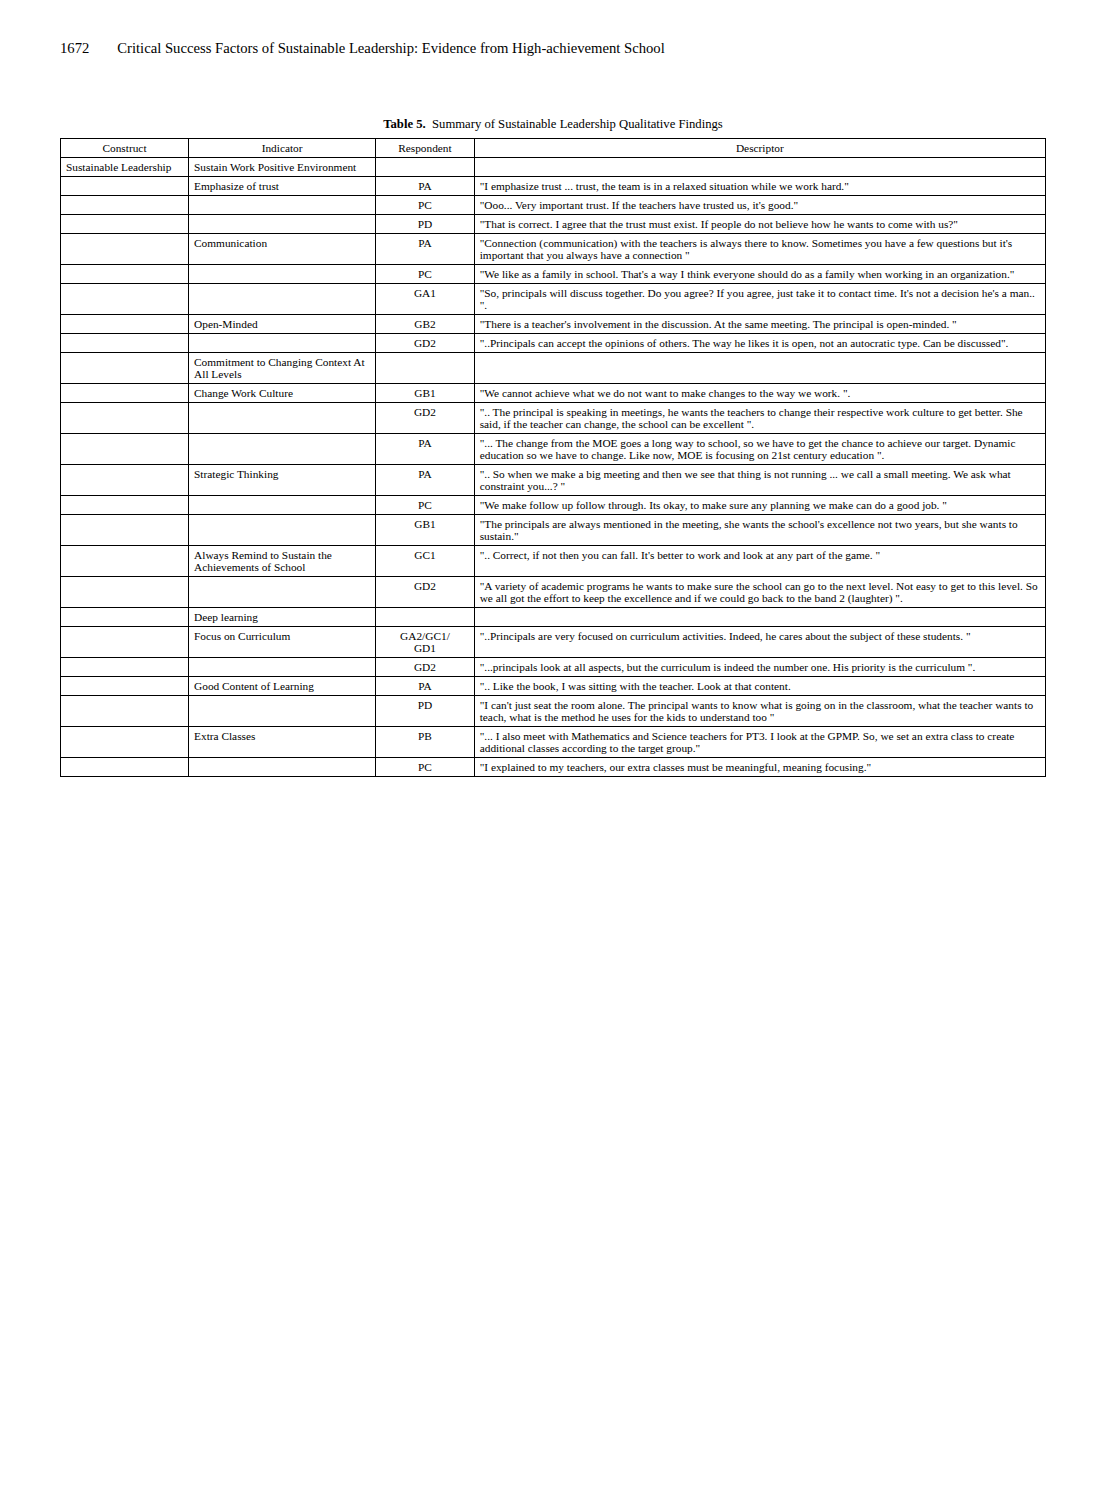1672 Critical Success Factors of Sustainable Leadership: Evidence from High-achievement School
Table 5. Summary of Sustainable Leadership Qualitative Findings
| Construct | Indicator | Respondent | Descriptor |
| --- | --- | --- | --- |
| Sustainable Leadership | Sustain Work Positive Environment | | |
| | Emphasize of trust | PA | "I emphasize trust ... trust, the team is in a relaxed situation while we work hard." |
| | | PC | "Ooo... Very important trust. If the teachers have trusted us, it's good." |
| | | PD | "That is correct. I agree that the trust must exist. If people do not believe how he wants to come with us?" |
| | Communication | PA | "Connection (communication) with the teachers is always there to know. Sometimes you have a few questions but it's important that you always have a connection " |
| | | PC | "We like as a family in school. That's a way I think everyone should do as a family when working in an organization." |
| | | GA1 | "So, principals will discuss together. Do you agree? If you agree, just take it to contact time. It's not a decision he's a man.. ". |
| | Open-Minded | GB2 | "There is a teacher's involvement in the discussion. At the same meeting. The principal is open-minded. " |
| | | GD2 | "..Principals can accept the opinions of others. The way he likes it is open, not an autocratic type. Can be discussed". |
| | Commitment to Changing Context At All Levels | | |
| | Change Work Culture | GB1 | "We cannot achieve what we do not want to make changes to the way we work. ". |
| | | GD2 | ".. The principal is speaking in meetings, he wants the teachers to change their respective work culture to get better. She said, if the teacher can change, the school can be excellent ". |
| | | PA | "... The change from the MOE goes a long way to school, so we have to get the chance to achieve our target. Dynamic education so we have to change. Like now, MOE is focusing on 21st century education ". |
| | Strategic Thinking | PA | ".. So when we make a big meeting and then we see that thing is not running ... we call a small meeting. We ask what constraint you...? " |
| | | PC | "We make follow up follow through. Its okay, to make sure any planning we make can do a good job. " |
| | | GB1 | "The principals are always mentioned in the meeting, she wants the school's excellence not two years, but she wants to sustain." |
| | Always Remind to Sustain the Achievements of School | GC1 | ".. Correct, if not then you can fall. It's better to work and look at any part of the game. " |
| | | GD2 | "A variety of academic programs he wants to make sure the school can go to the next level. Not easy to get to this level. So we all got the effort to keep the excellence and if we could go back to the band 2 (laughter) ". |
| | Deep learning | | |
| | Focus on Curriculum | GA2/GC1/ GD1 | "..Principals are very focused on curriculum activities. Indeed, he cares about the subject of these students. " |
| | | GD2 | "...principals look at all aspects, but the curriculum is indeed the number one. His priority is the curriculum ". |
| | Good Content of Learning | PA | ".. Like the book, I was sitting with the teacher. Look at that content. |
| | | PD | "I can't just seat the room alone. The principal wants to know what is going on in the classroom, what the teacher wants to teach, what is the method he uses for the kids to understand too " |
| | Extra Classes | PB | "... I also meet with Mathematics and Science teachers for PT3. I look at the GPMP. So, we set an extra class to create additional classes according to the target group." |
| | | PC | "I explained to my teachers, our extra classes must be meaningful, meaning focusing." |